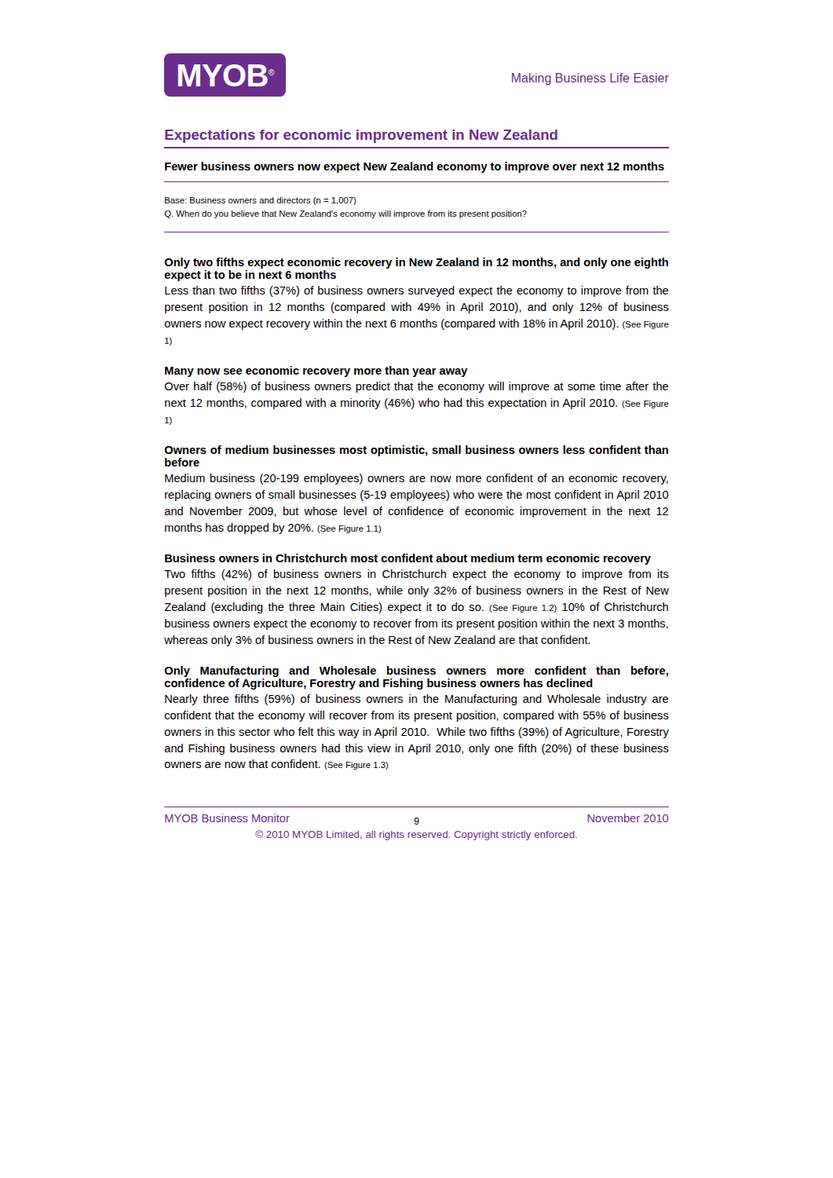MYOB®
Making Business Life Easier
Expectations for economic improvement in New Zealand
Fewer business owners now expect New Zealand economy to improve over next 12 months
Base: Business owners and directors (n = 1,007)
Q. When do you believe that New Zealand's economy will improve from its present position?
Only two fifths expect economic recovery in New Zealand in 12 months, and only one eighth expect it to be in next 6 months
Less than two fifths (37%) of business owners surveyed expect the economy to improve from the present position in 12 months (compared with 49% in April 2010), and only 12% of business owners now expect recovery within the next 6 months (compared with 18% in April 2010). (See Figure 1)
Many now see economic recovery more than year away
Over half (58%) of business owners predict that the economy will improve at some time after the next 12 months, compared with a minority (46%) who had this expectation in April 2010. (See Figure 1)
Owners of medium businesses most optimistic, small business owners less confident than before
Medium business (20-199 employees) owners are now more confident of an economic recovery, replacing owners of small businesses (5-19 employees) who were the most confident in April 2010 and November 2009, but whose level of confidence of economic improvement in the next 12 months has dropped by 20%. (See Figure 1.1)
Business owners in Christchurch most confident about medium term economic recovery
Two fifths (42%) of business owners in Christchurch expect the economy to improve from its present position in the next 12 months, while only 32% of business owners in the Rest of New Zealand (excluding the three Main Cities) expect it to do so. (See Figure 1.2) 10% of Christchurch business owners expect the economy to recover from its present position within the next 3 months, whereas only 3% of business owners in the Rest of New Zealand are that confident.
Only Manufacturing and Wholesale business owners more confident than before, confidence of Agriculture, Forestry and Fishing business owners has declined
Nearly three fifths (59%) of business owners in the Manufacturing and Wholesale industry are confident that the economy will recover from its present position, compared with 55% of business owners in this sector who felt this way in April 2010. While two fifths (39%) of Agriculture, Forestry and Fishing business owners had this view in April 2010, only one fifth (20%) of these business owners are now that confident. (See Figure 1.3)
MYOB Business Monitor November 2010
9
© 2010 MYOB Limited, all rights reserved. Copyright strictly enforced.